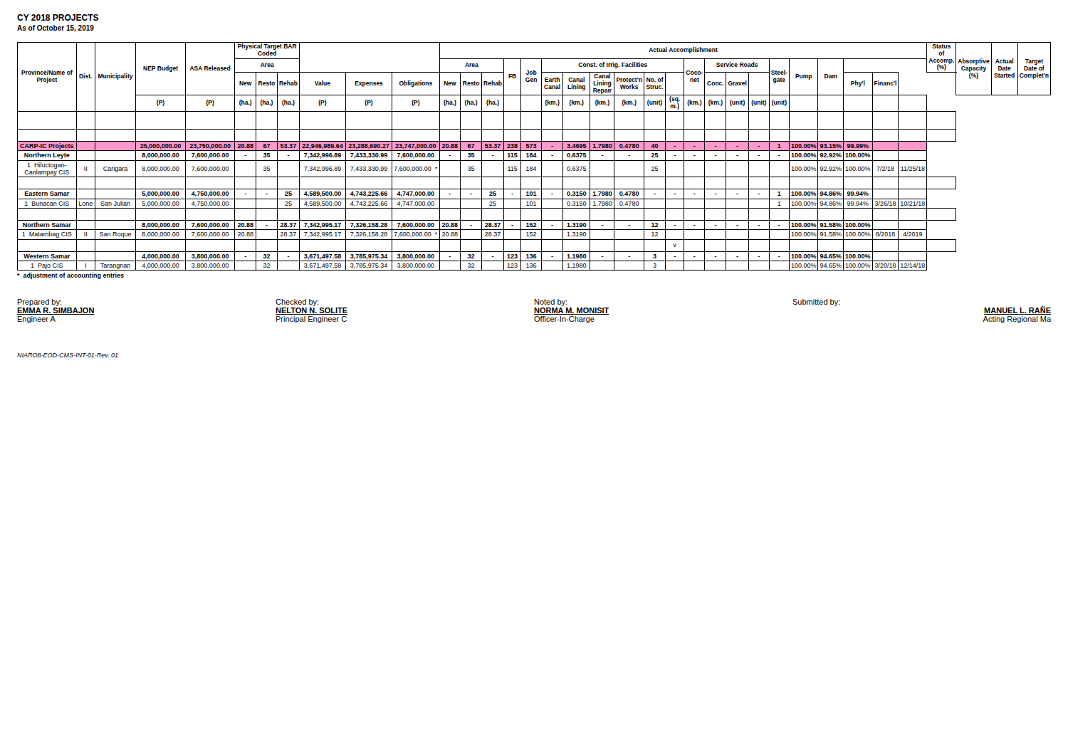CY 2018 PROJECTS
As of October 15, 2019
| Province/Name of Project | Dist. | Municipality | NEP Budget | ASA Released | Physical Target BAR Coded | | Actual Accomplishment | Status of Accomp. (%) | Absorptive Capacity (%) | Actual Date Started | Target Date of Complet'n |
| --- | --- | --- | --- | --- | --- | --- | --- | --- | --- | --- | --- |
| Area | Area | FB | Job Gen | Const. of Irrig. Facilities | Coco-net | Service Roads | Steel-gate | Pump | Dam |
| New | Resto | Rehab | Value | Expenses | Obligations | New | Resto | Rehab | Earth Canal | Canal Lining | Canal Lining Repair | Protect'n Works | No. of Struc. | | Conc. | Gravel | | Phy'l | Financ'l |
| (P) | (P) | (ha.) | (ha.) | (ha.) | (P) | (P) | (P) | (ha.) | (ha.) | (ha.) | | | (km.) | (km.) | (km.) | (km.) | (unit) | (sq. m.) | (km.) | (km.) | (unit) | (unit) | (unit) | | | | | |
| CARP-IC Projects | | | 25,000,000.00 | 23,750,000.00 | 20.88 | 67 | 53.37 | 22,946,989.64 | 23,288,690.27 | 23,747,000.00 | 20.88 | 67 | 53.37 | 238 | 573 | - | 3.4695 | 1.7980 | 0.4780 | 40 | - | - | - | - | - | 1 | 100.00% | 93.15% | 99.99% | | |
| Northern Leyte | | | 8,000,000.00 | 7,600,000.00 | - | 35 | - | 7,342,996.89 | 7,433,330.99 | 7,600,000.00 | - | 35 | - | 115 | 184 | - | 0.6375 | - | - | 25 | - | - | - | - | - | - | 100.00% | 92.92% | 100.00% | | |
| 1 Hiluctogan-Canlampay CIS | II | Carigara | 8,000,000.00 | 7,600,000.00 | | 35 | | 7,342,996.89 | 7,433,330.99 | 7,600,000.00 * | | 35 | | 115 | 184 | | 0.6375 | | | 25 | | | | | | | 100.00% | 92.92% | 100.00% | 7/2/18 | 11/25/18 |
| Eastern Samar | | | 5,000,000.00 | 4,750,000.00 | - | - | 25 | 4,589,500.00 | 4,743,225.66 | 4,747,000.00 | - | - | 25 | - | 101 | - | 0.3150 | 1.7980 | 0.4780 | - | - | - | - | - | - | 1 | 100.00% | 94.86% | 99.94% | | |
| 1 Bunacan CIS | Lone | San Julian | 5,000,000.00 | 4,750,000.00 | | | 25 | 4,589,500.00 | 4,743,225.66 | 4,747,000.00 | | | 25 | | 101 | | 0.3150 | 1.7980 | 0.4780 | | | | | | | 1 | 100.00% | 94.86% | 99.94% | 3/26/18 | 10/21/18 |
| Northern Samar | | | 8,000,000.00 | 7,600,000.00 | 20.88 | - | 28.37 | 7,342,995.17 | 7,326,158.28 | 7,600,000.00 | 20.88 | - | 28.37 | - | 152 | - | 1.3190 | - | - | 12 | - | - | - | - | - | - | 100.00% | 91.58% | 100.00% | | |
| 1 Matambag CIS | II | San Roque | 8,000,000.00 | 7,600,000.00 | 20.88 | | 28.37 | 7,342,995.17 | 7,326,158.28 | 7,600,000.00 * | 20.88 | | 28.37 | | 152 | | 1.3190 | | | 12 | | | | | | | 100.00% | 91.58% | 100.00% | 8/2018 | 4/2019 |
| | | | | | | | | | | | | | | | | | | | | | v | | | | | | | | | | | |
| Western Samar | | | 4,000,000.00 | 3,800,000.00 | - | 32 | - | 3,671,497.58 | 3,785,975.34 | 3,800,000.00 | - | 32 | - | 123 | 136 | - | 1.1980 | - | - | 3 | - | - | - | - | - | - | 100.00% | 94.65% | 100.00% | | |
| 1 Pajo CIS | I | Tarangnan | 4,000,000.00 | 3,800,000.00 | | 32 | | 3,671,497.58 | 3,785,975.34 | 3,800,000.00 | | 32 | | 123 | 136 | | 1.1980 | | | 3 | | | | | | | 100.00% | 94.65% | 100.00% | 3/20/18 | 12/14/18 |
* adjustment of accounting entries
| Prepared by: | Checked by: | Noted by: | Submitted by: |
| EMMA R. SIMBAJON Engineer A | NELTON N. SOLITE Principal Engineer C | NORMA M. MONISIT Officer-In-Charge | MANUEL L. RAÑE Acting Regional Ma |
NIARO8-EOD-CMS-INT-01-Rev. 01